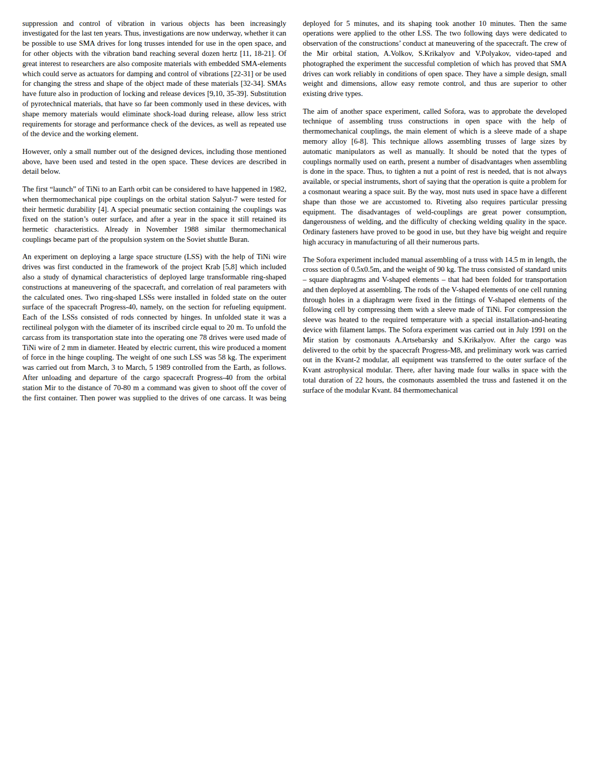suppression and control of vibration in various objects has been increasingly investigated for the last ten years. Thus, investigations are now underway, whether it can be possible to use SMA drives for long trusses intended for use in the open space, and for other objects with the vibration band reaching several dozen hertz [11, 18-21]. Of great interest to researchers are also composite materials with embedded SMA-elements which could serve as actuators for damping and control of vibrations [22-31] or be used for changing the stress and shape of the object made of these materials [32-34]. SMAs have future also in production of locking and release devices [9,10, 35-39]. Substitution of pyrotechnical materials, that have so far been commonly used in these devices, with shape memory materials would eliminate shock-load during release, allow less strict requirements for storage and performance check of the devices, as well as repeated use of the device and the working element.
However, only a small number out of the designed devices, including those mentioned above, have been used and tested in the open space. These devices are described in detail below.
The first “launch” of TiNi to an Earth orbit can be considered to have happened in 1982, when thermomechanical pipe couplings on the orbital station Salyut-7 were tested for their hermetic durability [4]. A special pneumatic section containing the couplings was fixed on the station’s outer surface, and after a year in the space it still retained its hermetic characteristics. Already in November 1988 similar thermomechanical couplings became part of the propulsion system on the Soviet shuttle Buran.
An experiment on deploying a large space structure (LSS) with the help of TiNi wire drives was first conducted in the framework of the project Krab [5,8] which included also a study of dynamical characteristics of deployed large transformable ring-shaped constructions at maneuvering of the spacecraft, and correlation of real parameters with the calculated ones. Two ring-shaped LSSs were installed in folded state on the outer surface of the spacecraft Progress-40, namely, on the section for refueling equipment. Each of the LSSs consisted of rods connected by hinges. In unfolded state it was a rectilineal polygon with the diameter of its inscribed circle equal to 20 m. To unfold the carcass from its transportation state into the operating one 78 drives were used made of TiNi wire of 2 mm in diameter. Heated by electric current, this wire produced a moment of force in the hinge coupling. The weight of one such LSS was 58 kg. The experiment was carried out from March, 3 to March, 5 1989 controlled from the Earth, as follows. After unloading and departure of the cargo spacecraft Progress-40 from the orbital station Mir to the distance of 70-80 m a command was given to shoot off the cover of the first container. Then power was supplied to the drives of one carcass. It was being deployed for 5 minutes, and its shaping took another 10 minutes. Then the same operations were applied to the other LSS. The two following days were dedicated to observation of the constructions’ conduct at maneuvering of the spacecraft. The crew of the Mir orbital station, A.Volkov, S.Krikalyov and V.Polyakov, video-taped and photographed the experiment the successful completion of which has proved that SMA drives can work reliably in conditions of open space. They have a simple design, small weight and dimensions, allow easy remote control, and thus are superior to other existing drive types.
The aim of another space experiment, called Sofora, was to approbate the developed technique of assembling truss constructions in open space with the help of thermomechanical couplings, the main element of which is a sleeve made of a shape memory alloy [6-8]. This technique allows assembling trusses of large sizes by automatic manipulators as well as manually. It should be noted that the types of couplings normally used on earth, present a number of disadvantages when assembling is done in the space. Thus, to tighten a nut a point of rest is needed, that is not always available, or special instruments, short of saying that the operation is quite a problem for a cosmonaut wearing a space suit. By the way, most nuts used in space have a different shape than those we are accustomed to. Riveting also requires particular pressing equipment. The disadvantages of weld-couplings are great power consumption, dangerousness of welding, and the difficulty of checking welding quality in the space. Ordinary fasteners have proved to be good in use, but they have big weight and require high accuracy in manufacturing of all their numerous parts.
The Sofora experiment included manual assembling of a truss with 14.5 m in length, the cross section of 0.5x0.5m, and the weight of 90 kg. The truss consisted of standard units – square diaphragms and V-shaped elements – that had been folded for transportation and then deployed at assembling. The rods of the V-shaped elements of one cell running through holes in a diaphragm were fixed in the fittings of V-shaped elements of the following cell by compressing them with a sleeve made of TiNi. For compression the sleeve was heated to the required temperature with a special installation-and-heating device with filament lamps. The Sofora experiment was carried out in July 1991 on the Mir station by cosmonauts A.Artsebarsky and S.Krikalyov. After the cargo was delivered to the orbit by the spacecraft Progress-M8, and preliminary work was carried out in the Kvant-2 modular, all equipment was transferred to the outer surface of the Kvant astrophysical modular. There, after having made four walks in space with the total duration of 22 hours, the cosmonauts assembled the truss and fastened it on the surface of the modular Kvant. 84 thermomechanical